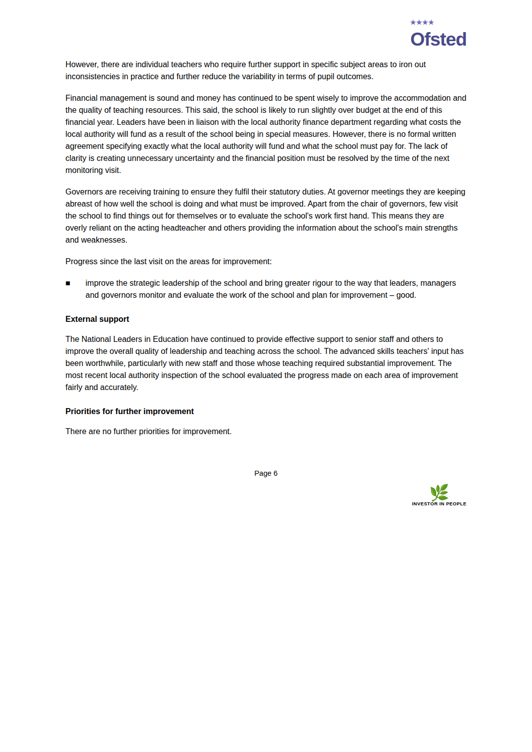★★★★ Ofsted
However, there are individual teachers who require further support in specific subject areas to iron out inconsistencies in practice and further reduce the variability in terms of pupil outcomes.
Financial management is sound and money has continued to be spent wisely to improve the accommodation and the quality of teaching resources. This said, the school is likely to run slightly over budget at the end of this financial year. Leaders have been in liaison with the local authority finance department regarding what costs the local authority will fund as a result of the school being in special measures. However, there is no formal written agreement specifying exactly what the local authority will fund and what the school must pay for. The lack of clarity is creating unnecessary uncertainty and the financial position must be resolved by the time of the next monitoring visit.
Governors are receiving training to ensure they fulfil their statutory duties. At governor meetings they are keeping abreast of how well the school is doing and what must be improved. Apart from the chair of governors, few visit the school to find things out for themselves or to evaluate the school's work first hand. This means they are overly reliant on the acting headteacher and others providing the information about the school's main strengths and weaknesses.
Progress since the last visit on the areas for improvement:
improve the strategic leadership of the school and bring greater rigour to the way that leaders, managers and governors monitor and evaluate the work of the school and plan for improvement – good.
External support
The National Leaders in Education have continued to provide effective support to senior staff and others to improve the overall quality of leadership and teaching across the school. The advanced skills teachers' input has been worthwhile, particularly with new staff and those whose teaching required substantial improvement. The most recent local authority inspection of the school evaluated the progress made on each area of improvement fairly and accurately.
Priorities for further improvement
There are no further priorities for improvement.
Page 6
🌿 INVESTOR IN PEOPLE